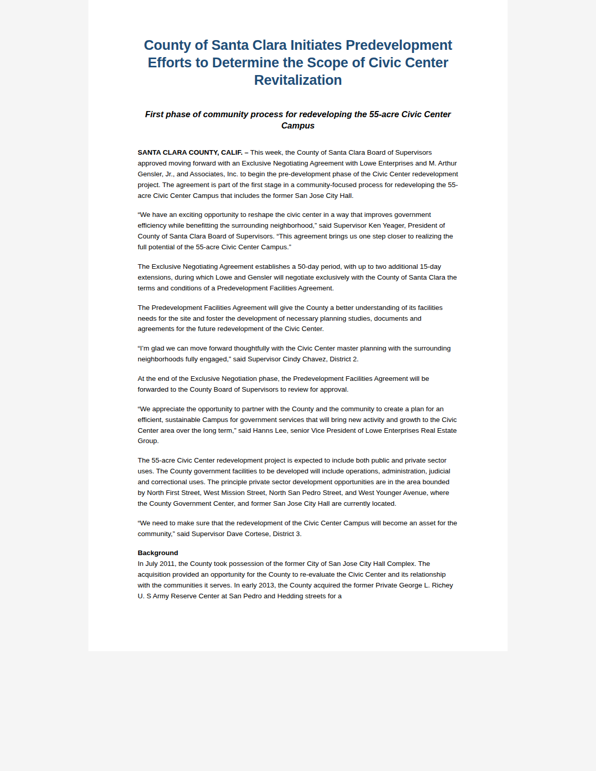County of Santa Clara Initiates Predevelopment Efforts to Determine the Scope of Civic Center Revitalization
First phase of community process for redeveloping the 55-acre Civic Center Campus
SANTA CLARA COUNTY, CALIF. – This week, the County of Santa Clara Board of Supervisors approved moving forward with an Exclusive Negotiating Agreement with Lowe Enterprises and M. Arthur Gensler, Jr., and Associates, Inc. to begin the pre-development phase of the Civic Center redevelopment project. The agreement is part of the first stage in a community-focused process for redeveloping the 55-acre Civic Center Campus that includes the former San Jose City Hall.
“We have an exciting opportunity to reshape the civic center in a way that improves government efficiency while benefitting the surrounding neighborhood,” said Supervisor Ken Yeager, President of County of Santa Clara Board of Supervisors. “This agreement brings us one step closer to realizing the full potential of the 55-acre Civic Center Campus.”
The Exclusive Negotiating Agreement establishes a 50-day period, with up to two additional 15-day extensions, during which Lowe and Gensler will negotiate exclusively with the County of Santa Clara the terms and conditions of a Predevelopment Facilities Agreement.
The Predevelopment Facilities Agreement will give the County a better understanding of its facilities needs for the site and foster the development of necessary planning studies, documents and agreements for the future redevelopment of the Civic Center.
“I’m glad we can move forward thoughtfully with the Civic Center master planning with the surrounding neighborhoods fully engaged,” said Supervisor Cindy Chavez, District 2.
At the end of the Exclusive Negotiation phase, the Predevelopment Facilities Agreement will be forwarded to the County Board of Supervisors to review for approval.
“We appreciate the opportunity to partner with the County and the community to create a plan for an efficient, sustainable Campus for government services that will bring new activity and growth to the Civic Center area over the long term,” said Hanns Lee, senior Vice President of Lowe Enterprises Real Estate Group.
The 55-acre Civic Center redevelopment project is expected to include both public and private sector uses. The County government facilities to be developed will include operations, administration, judicial and correctional uses. The principle private sector development opportunities are in the area bounded by North First Street, West Mission Street, North San Pedro Street, and West Younger Avenue, where the County Government Center, and former San Jose City Hall are currently located.
“We need to make sure that the redevelopment of the Civic Center Campus will become an asset for the community,” said Supervisor Dave Cortese, District 3.
Background
In July 2011, the County took possession of the former City of San Jose City Hall Complex. The acquisition provided an opportunity for the County to re-evaluate the Civic Center and its relationship with the communities it serves. In early 2013, the County acquired the former Private George L. Richey U. S Army Reserve Center at San Pedro and Hedding streets for a